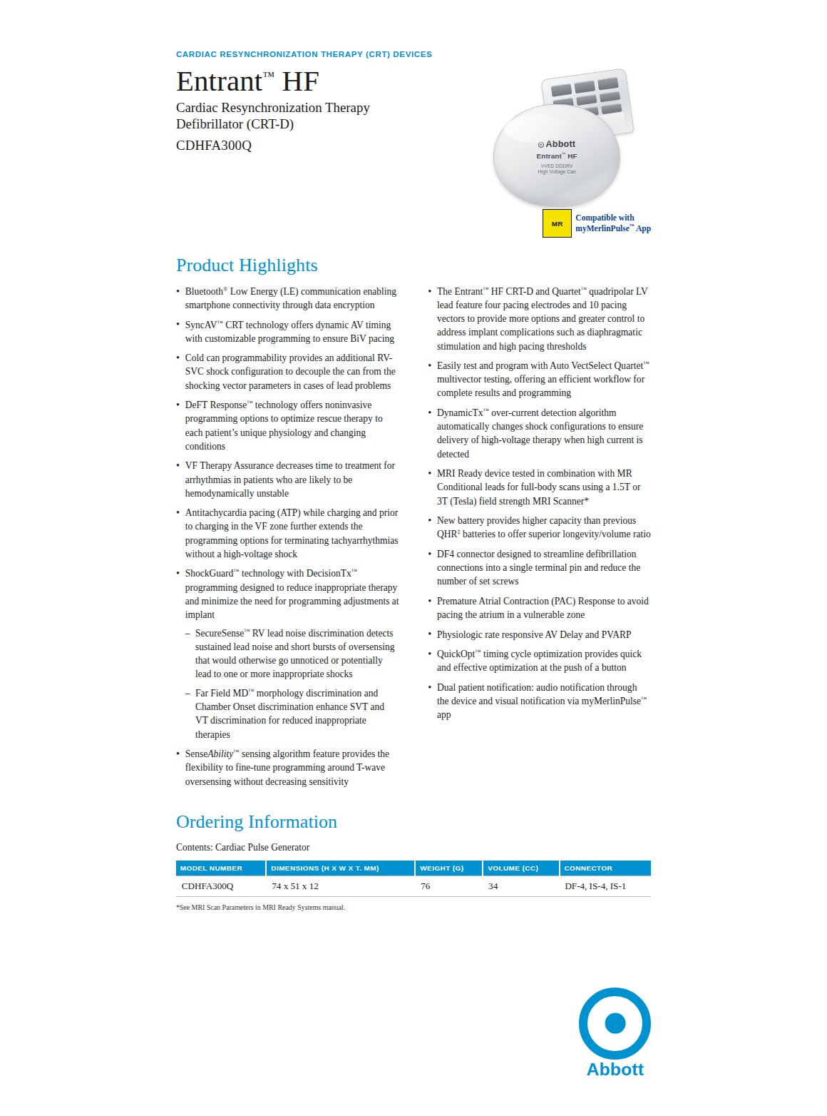Cardiac Resynchronization Therapy (CRT) Devices
Entrant™ HF
Cardiac Resynchronization Therapy
Defibrillator (CRT-D)
CDHFA300Q
Abbott
Entrant™ HF
VVED DDDRV
High Voltage Can
MR
Compatible with
myMerlinPulse™ App
Product Highlights
Bluetooth® Low Energy (LE) communication enabling smartphone connectivity through data encryption
SyncAV™ CRT technology offers dynamic AV timing with customizable programming to ensure BiV pacing
Cold can programmability provides an additional RV-SVC shock configuration to decouple the can from the shocking vector parameters in cases of lead problems
DeFT Response™ technology offers noninvasive programming options to optimize rescue therapy to each patient’s unique physiology and changing conditions
VF Therapy Assurance decreases time to treatment for arrhythmias in patients who are likely to be hemodynamically unstable
Antitachycardia pacing (ATP) while charging and prior to charging in the VF zone further extends the programming options for terminating tachyarrhythmias without a high-voltage shock
ShockGuard™ technology with DecisionTx™ programming designed to reduce inappropriate therapy and minimize the need for programming adjustments at implant
SecureSense™ RV lead noise discrimination detects sustained lead noise and short bursts of oversensing that would otherwise go unnoticed or potentially lead to one or more inappropriate shocks
Far Field MD™ morphology discrimination and Chamber Onset discrimination enhance SVT and VT discrimination for reduced inappropriate therapies
SenseAbility™ sensing algorithm feature provides the flexibility to fine-tune programming around T-wave oversensing without decreasing sensitivity
The Entrant™ HF CRT-D and Quartet™ quadripolar LV lead feature four pacing electrodes and 10 pacing vectors to provide more options and greater control to address implant complications such as diaphragmatic stimulation and high pacing thresholds
Easily test and program with Auto VectSelect Quartet™ multivector testing, offering an efficient workflow for complete results and programming
DynamicTx™ over-current detection algorithm automatically changes shock configurations to ensure delivery of high-voltage therapy when high current is detected
MRI Ready device tested in combination with MR Conditional leads for full-body scans using a 1.5T or 3T (Tesla) field strength MRI Scanner*
New battery provides higher capacity than previous QHR‡ batteries to offer superior longevity/volume ratio
DF4 connector designed to streamline defibrillation connections into a single terminal pin and reduce the number of set screws
Premature Atrial Contraction (PAC) Response to avoid pacing the atrium in a vulnerable zone
Physiologic rate responsive AV Delay and PVARP
QuickOpt™ timing cycle optimization provides quick and effective optimization at the push of a button
Dual patient notification: audio notification through the device and visual notification via myMerlinPulse™ app
Ordering Information
Contents: Cardiac Pulse Generator
| Model Number | Dimensions (H x W x T. mm) | Weight (g) | Volume (cc) | Connector |
| --- | --- | --- | --- | --- |
| CDHFA300Q | 74 x 51 x 12 | 76 | 34 | DF-4, IS-4, IS-1 |
*See MRI Scan Parameters in MRI Ready Systems manual.
Abbott